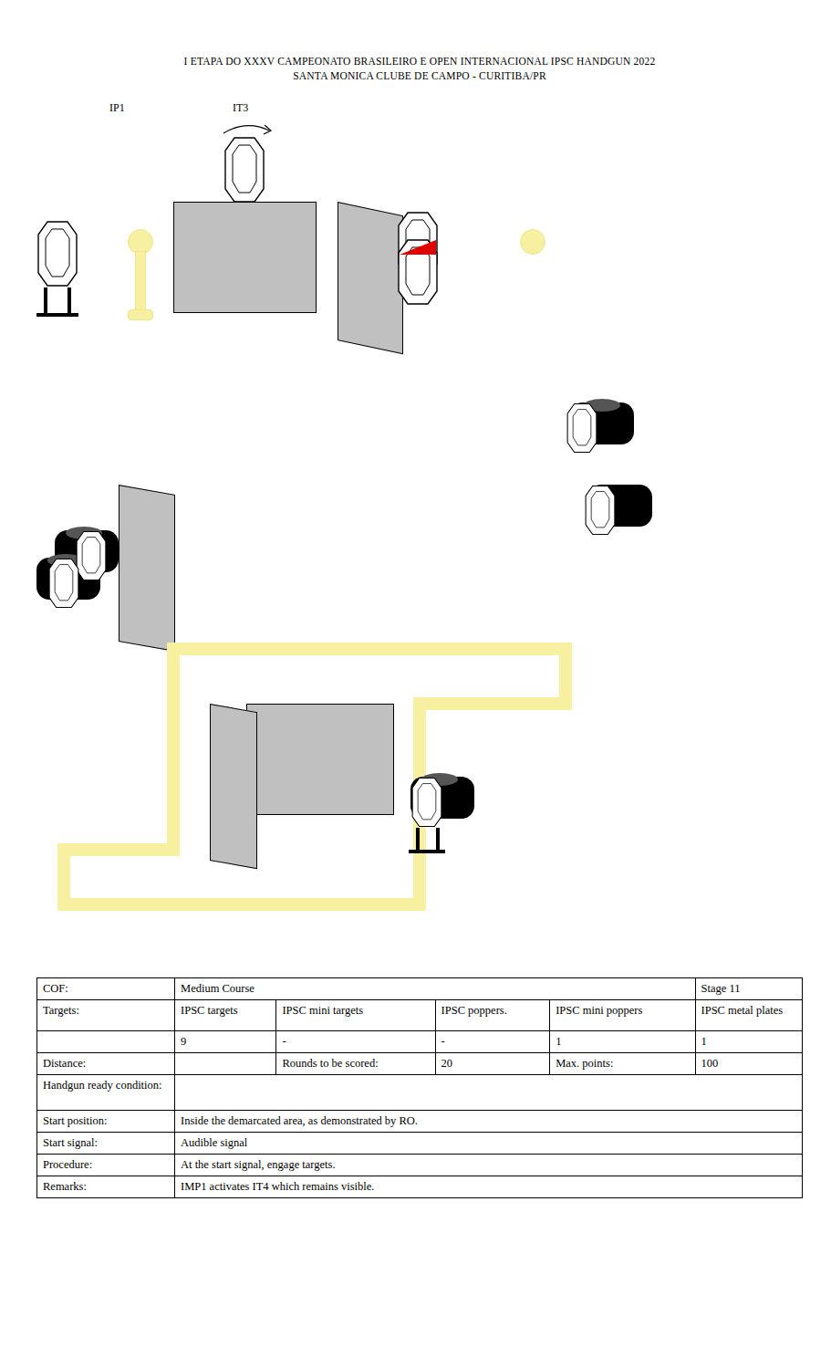I ETAPA DO XXXV CAMPEONATO BRASILEIRO E OPEN INTERNACIONAL IPSC HANDGUN 2022
SANTA MONICA CLUBE DE CAMPO - CURITIBA/PR
IP1 IT3
| COF: | Medium Course | Stage 11 |
| Targets: | IPSC targets | IPSC mini targets | IPSC poppers. | IPSC mini poppers | IPSC metal plates |
| | 9 | - | - | 1 | 1 |
| Distance: | | Rounds to be scored: | 20 | Max. points: | 100 |
| Handgun ready condition: | |
| Start position: | Inside the demarcated area, as demonstrated by RO. |
| Start signal: | Audible signal |
| Procedure: | At the start signal, engage targets. |
| Remarks: | IMP1 activates IT4 which remains visible. |